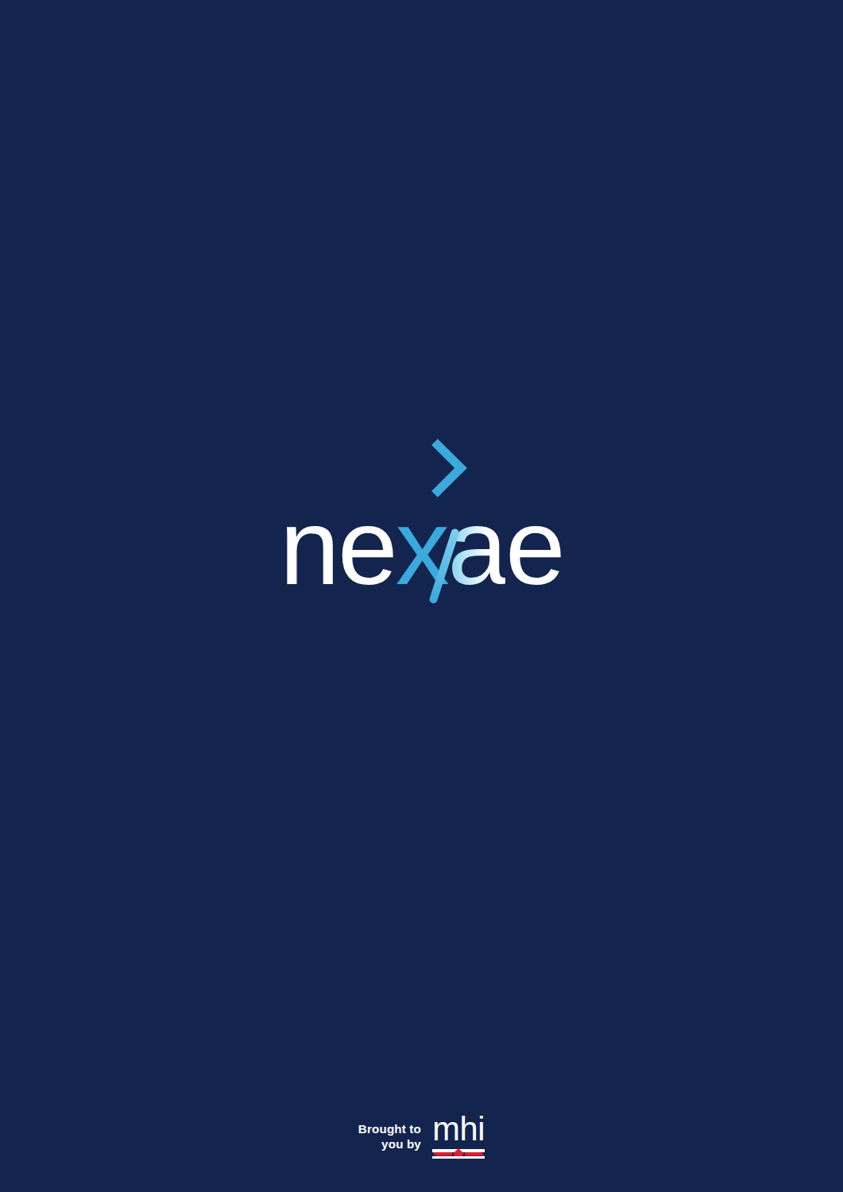nexae
Brought to
you by
mhi